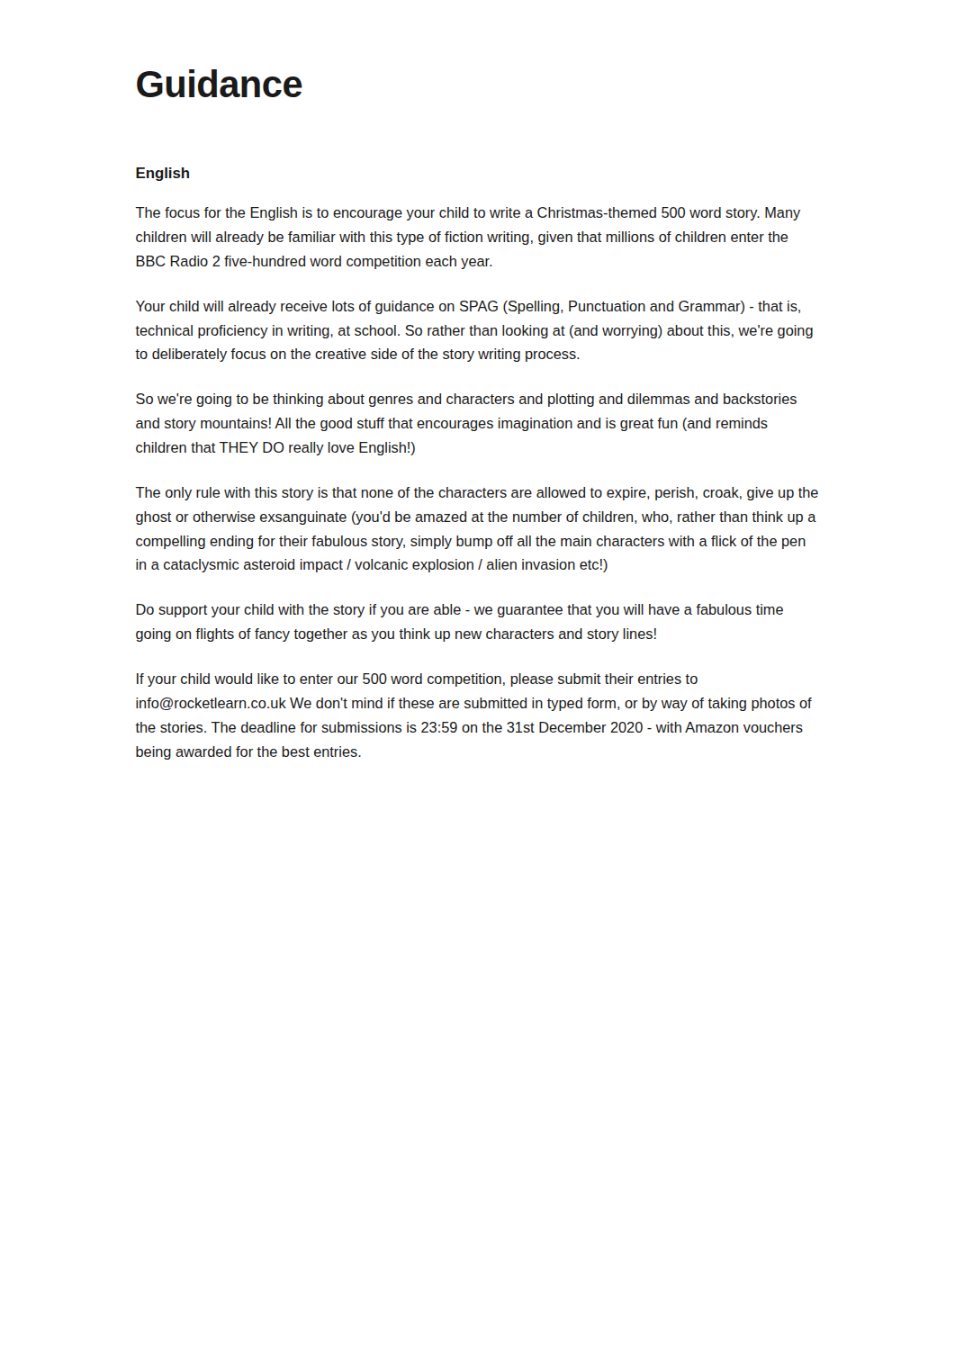Guidance
English
The focus for the English is to encourage your child to write a Christmas-themed 500 word story. Many children will already be familiar with this type of fiction writing, given that millions of children enter the BBC Radio 2 five-hundred word competition each year.
Your child will already receive lots of guidance on SPAG (Spelling, Punctuation and Grammar) - that is, technical proficiency in writing, at school. So rather than looking at (and worrying) about this, we're going to deliberately focus on the creative side of the story writing process.
So we're going to be thinking about genres and characters and plotting and dilemmas and backstories and story mountains! All the good stuff that encourages imagination and is great fun (and reminds children that THEY DO really love English!)
The only rule with this story is that none of the characters are allowed to expire, perish, croak, give up the ghost or otherwise exsanguinate (you'd be amazed at the number of children, who, rather than think up a compelling ending for their fabulous story, simply bump off all the main characters with a flick of the pen in a cataclysmic asteroid impact / volcanic explosion / alien invasion etc!)
Do support your child with the story if you are able - we guarantee that you will have a fabulous time going on flights of fancy together as you think up new characters and story lines!
If your child would like to enter our 500 word competition, please submit their entries to info@rocketlearn.co.uk We don't mind if these are submitted in typed form, or by way of taking photos of the stories. The deadline for submissions is 23:59 on the 31st December 2020 - with Amazon vouchers being awarded for the best entries.